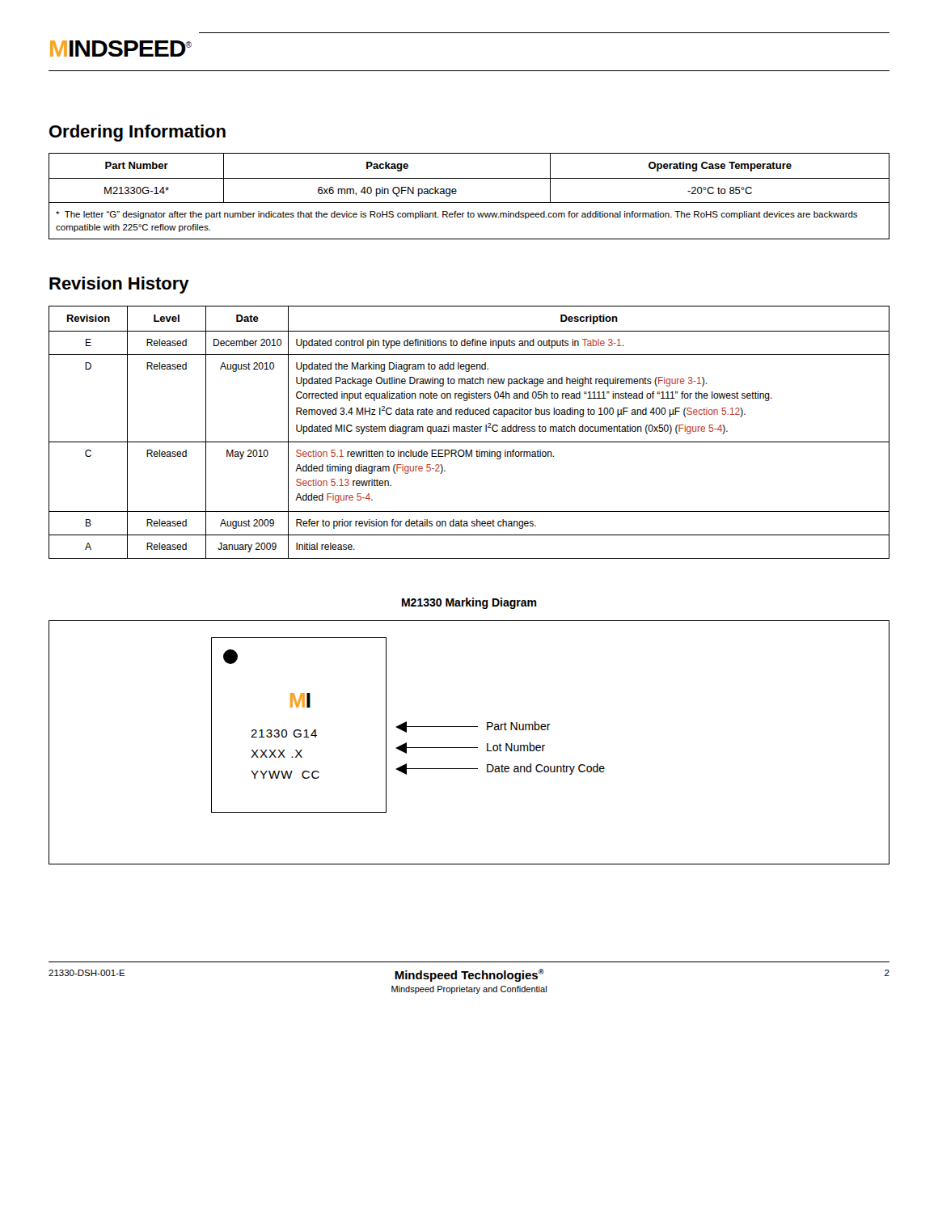MINDSPEED®
Ordering Information
| Part Number | Package | Operating Case Temperature |
| --- | --- | --- |
| M21330G-14* | 6x6 mm, 40 pin QFN package | -20°C to 85°C |
| * The letter “G” designator after the part number indicates that the device is RoHS compliant. Refer to www.mindspeed.com for additional information. The RoHS compliant devices are backwards compatible with 225°C reflow profiles. |
Revision History
| Revision | Level | Date | Description |
| --- | --- | --- | --- |
| E | Released | December 2010 | Updated control pin type definitions to define inputs and outputs in Table 3-1 . |
| D | Released | August 2010 | Updated the Marking Diagram to add legend. Updated Package Outline Drawing to match new package and height requirements ( Figure 3-1 ). Corrected input equalization note on registers 04h and 05h to read “1111” instead of “111” for the lowest setting. Removed 3.4 MHz I 2 C data rate and reduced capacitor bus loading to 100 µF and 400 µF ( Section 5.12 ). Updated MIC system diagram quazi master I 2 C address to match documentation (0x50) ( Figure 5-4 ). |
| C | Released | May 2010 | Section 5.1 rewritten to include EEPROM timing information. Added timing diagram ( Figure 5-2 ). Section 5.13 rewritten. Added Figure 5-4 . |
| B | Released | August 2009 | Refer to prior revision for details on data sheet changes. |
| A | Released | January 2009 | Initial release. |
M21330 Marking Diagram
MI
21330 G14
XXXX .X
YYWW CC
Part Number
Lot Number
Date and Country Code
21330-DSH-001-E
Mindspeed Technologies®
Mindspeed Proprietary and Confidential
2